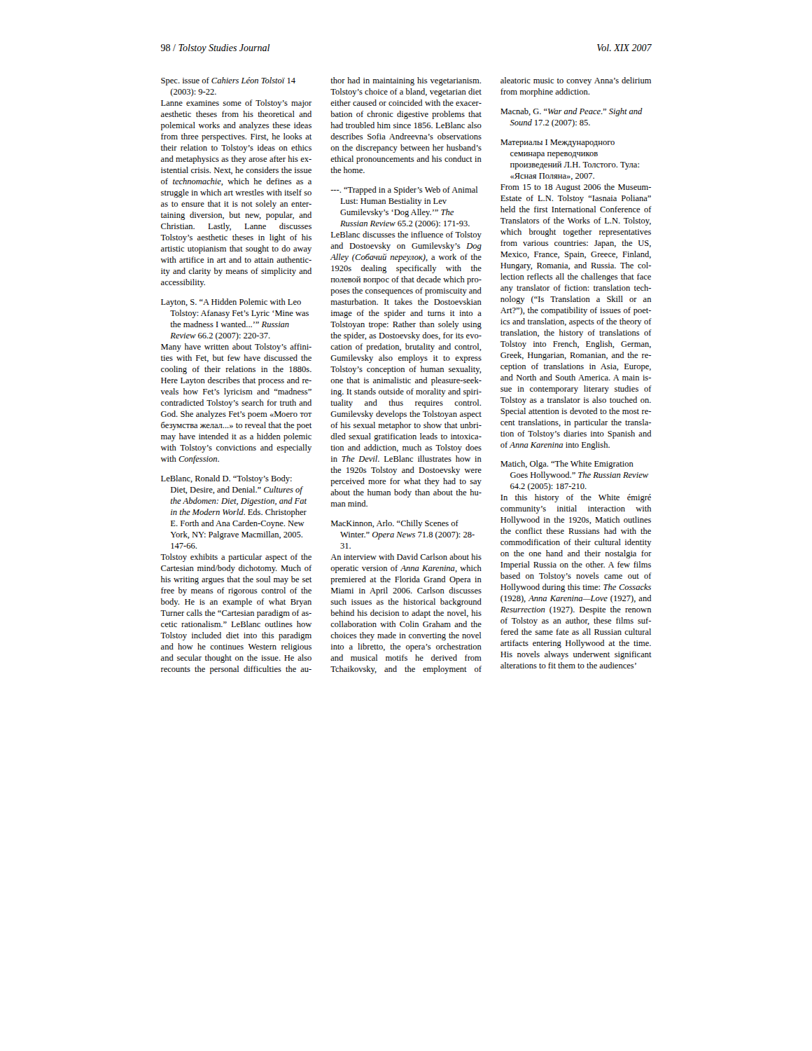98 / Tolstoy Studies Journal
Vol. XIX 2007
Spec. issue of Cahiers Léon Tolstoï 14 (2003): 9-22.
Lanne examines some of Tolstoy’s major aesthetic theses from his theoretical and polemical works and analyzes these ideas from three perspectives. First, he looks at their relation to Tolstoy’s ideas on ethics and metaphysics as they arose after his existential crisis. Next, he considers the issue of technomachie, which he defines as a struggle in which art wrestles with itself so as to ensure that it is not solely an entertaining diversion, but new, popular, and Christian. Lastly, Lanne discusses Tolstoy’s aesthetic theses in light of his artistic utopianism that sought to do away with artifice in art and to attain authenticity and clarity by means of simplicity and accessibility.
Layton, S. “A Hidden Polemic with Leo Tolstoy: Afanasy Fet’s Lyric ‘Mine was the madness I wanted...’” Russian Review 66.2 (2007): 220-37.
Many have written about Tolstoy’s affinities with Fet, but few have discussed the cooling of their relations in the 1880s. Here Layton describes that process and reveals how Fet’s lyricism and “madness” contradicted Tolstoy’s search for truth and God. She analyzes Fet’s poem «Моего тот безумства желал...» to reveal that the poet may have intended it as a hidden polemic with Tolstoy’s convictions and especially with Confession.
LeBlanc, Ronald D. “Tolstoy’s Body: Diet, Desire, and Denial.” Cultures of the Abdomen: Diet, Digestion, and Fat in the Modern World. Eds. Christopher E. Forth and Ana Carden-Coyne. New York, NY: Palgrave Macmillan, 2005. 147-66.
Tolstoy exhibits a particular aspect of the Cartesian mind/body dichotomy. Much of his writing argues that the soul may be set free by means of rigorous control of the body. He is an example of what Bryan Turner calls the “Cartesian paradigm of ascetic rationalism.” LeBlanc outlines how Tolstoy included diet into this paradigm and how he continues Western religious and secular thought on the issue. He also recounts the personal difficulties the author had in maintaining his vegetarianism. Tolstoy’s choice of a bland, vegetarian diet either caused or coincided with the exacerbation of chronic digestive problems that had troubled him since 1856. LeBlanc also describes Sofia Andreevna’s observations on the discrepancy between her husband’s ethical pronouncements and his conduct in the home.
---. “Trapped in a Spider’s Web of Animal Lust: Human Bestiality in Lev Gumilevsky’s ‘Dog Alley.’” The Russian Review 65.2 (2006): 171-93.
LeBlanc discusses the influence of Tolstoy and Dostoevsky on Gumilevsky’s Dog Alley (Собачий переулок), a work of the 1920s dealing specifically with the полевой вопрос of that decade which proposes the consequences of promiscuity and masturbation. It takes the Dostoevskian image of the spider and turns it into a Tolstoyan trope: Rather than solely using the spider, as Dostoevsky does, for its evocation of predation, brutality and control, Gumilevsky also employs it to express Tolstoy’s conception of human sexuality, one that is animalistic and pleasure-seeking. It stands outside of morality and spirituality and thus requires control. Gumilevsky develops the Tolstoyan aspect of his sexual metaphor to show that unbridled sexual gratification leads to intoxication and addiction, much as Tolstoy does in The Devil. LeBlanc illustrates how in the 1920s Tolstoy and Dostoevsky were perceived more for what they had to say about the human body than about the human mind.
MacKinnon, Arlo. “Chilly Scenes of Winter.” Opera News 71.8 (2007): 28-31.
An interview with David Carlson about his operatic version of Anna Karenina, which premiered at the Florida Grand Opera in Miami in April 2006. Carlson discusses such issues as the historical background behind his decision to adapt the novel, his collaboration with Colin Graham and the choices they made in converting the novel into a libretto, the opera’s orchestration and musical motifs he derived from Tchaikovsky, and the employment of aleatoric music to convey Anna’s delirium from morphine addiction.
Macnab, G. “War and Peace.” Sight and Sound 17.2 (2007): 85.
Материалы I Международного семинара переводчиков произведений Л.Н. Толстого. Тула: «Ясная Поляна», 2007.
From 15 to 18 August 2006 the Museum-Estate of L.N. Tolstoy “Iasnaia Poliana” held the first International Conference of Translators of the Works of L.N. Tolstoy, which brought together representatives from various countries: Japan, the US, Mexico, France, Spain, Greece, Finland, Hungary, Romania, and Russia. The collection reflects all the challenges that face any translator of fiction: translation technology (“Is Translation a Skill or an Art?”), the compatibility of issues of poetics and translation, aspects of the theory of translation, the history of translations of Tolstoy into French, English, German, Greek, Hungarian, Romanian, and the reception of translations in Asia, Europe, and North and South America. A main issue in contemporary literary studies of Tolstoy as a translator is also touched on. Special attention is devoted to the most recent translations, in particular the translation of Tolstoy’s diaries into Spanish and of Anna Karenina into English.
Matich, Olga. “The White Emigration Goes Hollywood.” The Russian Review 64.2 (2005): 187-210.
In this history of the White émigré community’s initial interaction with Hollywood in the 1920s, Matich outlines the conflict these Russians had with the commodification of their cultural identity on the one hand and their nostalgia for Imperial Russia on the other. A few films based on Tolstoy’s novels came out of Hollywood during this time: The Cossacks (1928), Anna Karenina—Love (1927), and Resurrection (1927). Despite the renown of Tolstoy as an author, these films suffered the same fate as all Russian cultural artifacts entering Hollywood at the time. His novels always underwent significant alterations to fit them to the audiences’